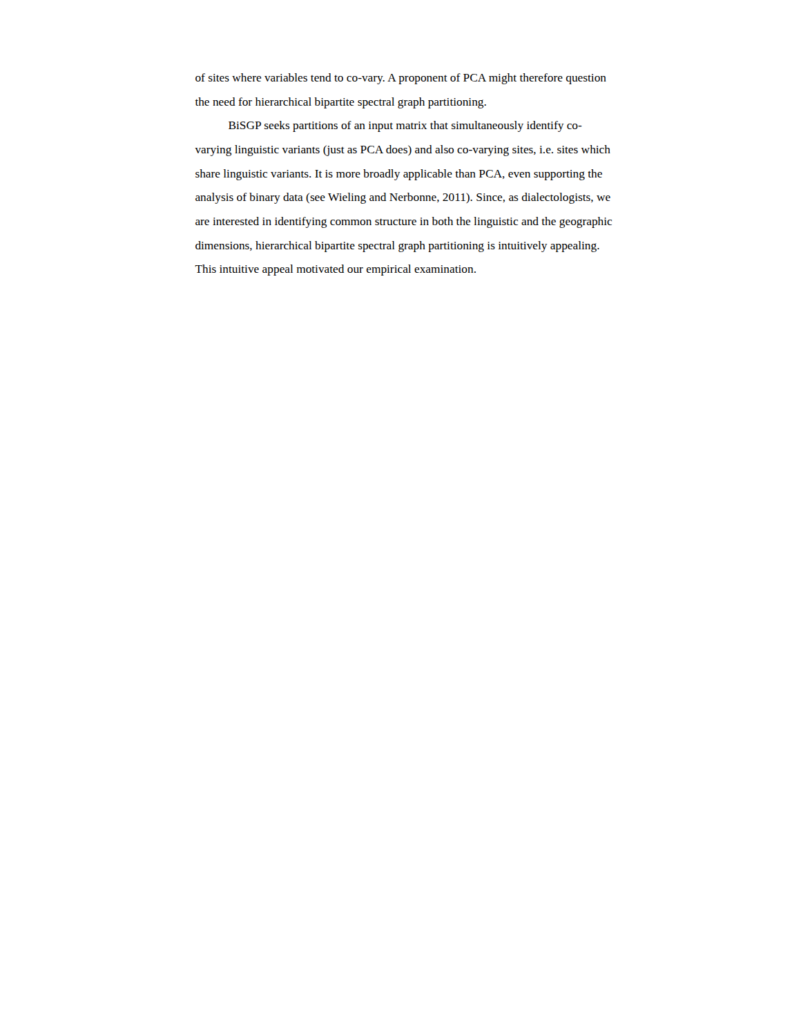of sites where variables tend to co-vary. A proponent of PCA might therefore question the need for hierarchical bipartite spectral graph partitioning.
BiSGP seeks partitions of an input matrix that simultaneously identify co-varying linguistic variants (just as PCA does) and also co-varying sites, i.e. sites which share linguistic variants. It is more broadly applicable than PCA, even supporting the analysis of binary data (see Wieling and Nerbonne, 2011). Since, as dialectologists, we are interested in identifying common structure in both the linguistic and the geographic dimensions, hierarchical bipartite spectral graph partitioning is intuitively appealing. This intuitive appeal motivated our empirical examination.